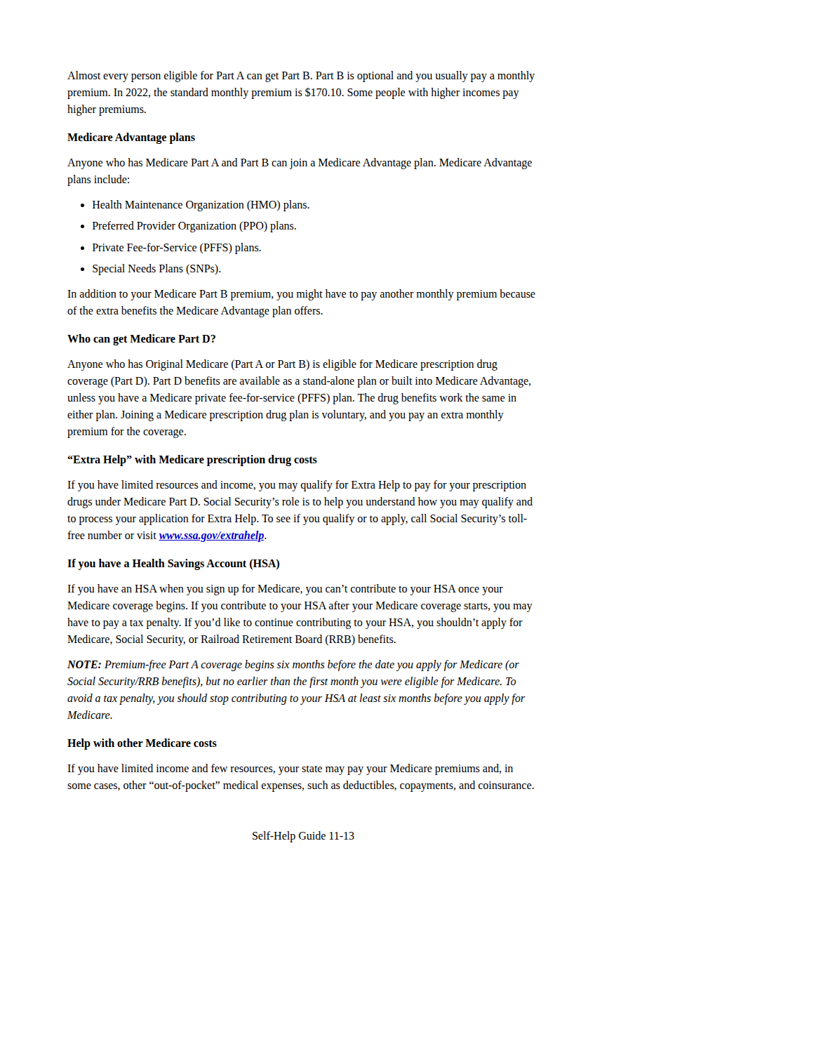Almost every person eligible for Part A can get Part B. Part B is optional and you usually pay a monthly premium. In 2022, the standard monthly premium is $170.10. Some people with higher incomes pay higher premiums.
Medicare Advantage plans
Anyone who has Medicare Part A and Part B can join a Medicare Advantage plan. Medicare Advantage plans include:
Health Maintenance Organization (HMO) plans.
Preferred Provider Organization (PPO) plans.
Private Fee-for-Service (PFFS) plans.
Special Needs Plans (SNPs).
In addition to your Medicare Part B premium, you might have to pay another monthly premium because of the extra benefits the Medicare Advantage plan offers.
Who can get Medicare Part D?
Anyone who has Original Medicare (Part A or Part B) is eligible for Medicare prescription drug coverage (Part D). Part D benefits are available as a stand-alone plan or built into Medicare Advantage, unless you have a Medicare private fee-for-service (PFFS) plan. The drug benefits work the same in either plan. Joining a Medicare prescription drug plan is voluntary, and you pay an extra monthly premium for the coverage.
“Extra Help” with Medicare prescription drug costs
If you have limited resources and income, you may qualify for Extra Help to pay for your prescription drugs under Medicare Part D. Social Security’s role is to help you understand how you may qualify and to process your application for Extra Help. To see if you qualify or to apply, call Social Security’s toll-free number or visit www.ssa.gov/extrahelp.
If you have a Health Savings Account (HSA)
If you have an HSA when you sign up for Medicare, you can’t contribute to your HSA once your Medicare coverage begins. If you contribute to your HSA after your Medicare coverage starts, you may have to pay a tax penalty. If you’d like to continue contributing to your HSA, you shouldn’t apply for Medicare, Social Security, or Railroad Retirement Board (RRB) benefits.
NOTE: Premium-free Part A coverage begins six months before the date you apply for Medicare (or Social Security/RRB benefits), but no earlier than the first month you were eligible for Medicare. To avoid a tax penalty, you should stop contributing to your HSA at least six months before you apply for Medicare.
Help with other Medicare costs
If you have limited income and few resources, your state may pay your Medicare premiums and, in some cases, other “out-of-pocket” medical expenses, such as deductibles, copayments, and coinsurance.
Self-Help Guide 11-13